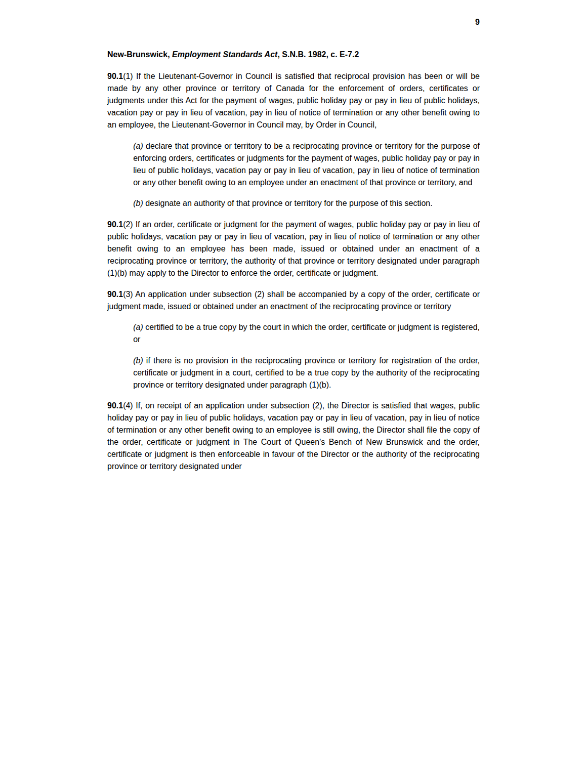9
New-Brunswick, Employment Standards Act, S.N.B. 1982, c. E-7.2
90.1(1) If the Lieutenant-Governor in Council is satisfied that reciprocal provision has been or will be made by any other province or territory of Canada for the enforcement of orders, certificates or judgments under this Act for the payment of wages, public holiday pay or pay in lieu of public holidays, vacation pay or pay in lieu of vacation, pay in lieu of notice of termination or any other benefit owing to an employee, the Lieutenant-Governor in Council may, by Order in Council,
(a) declare that province or territory to be a reciprocating province or territory for the purpose of enforcing orders, certificates or judgments for the payment of wages, public holiday pay or pay in lieu of public holidays, vacation pay or pay in lieu of vacation, pay in lieu of notice of termination or any other benefit owing to an employee under an enactment of that province or territory, and
(b) designate an authority of that province or territory for the purpose of this section.
90.1(2) If an order, certificate or judgment for the payment of wages, public holiday pay or pay in lieu of public holidays, vacation pay or pay in lieu of vacation, pay in lieu of notice of termination or any other benefit owing to an employee has been made, issued or obtained under an enactment of a reciprocating province or territory, the authority of that province or territory designated under paragraph (1)(b) may apply to the Director to enforce the order, certificate or judgment.
90.1(3) An application under subsection (2) shall be accompanied by a copy of the order, certificate or judgment made, issued or obtained under an enactment of the reciprocating province or territory
(a) certified to be a true copy by the court in which the order, certificate or judgment is registered, or
(b) if there is no provision in the reciprocating province or territory for registration of the order, certificate or judgment in a court, certified to be a true copy by the authority of the reciprocating province or territory designated under paragraph (1)(b).
90.1(4) If, on receipt of an application under subsection (2), the Director is satisfied that wages, public holiday pay or pay in lieu of public holidays, vacation pay or pay in lieu of vacation, pay in lieu of notice of termination or any other benefit owing to an employee is still owing, the Director shall file the copy of the order, certificate or judgment in The Court of Queen's Bench of New Brunswick and the order, certificate or judgment is then enforceable in favour of the Director or the authority of the reciprocating province or territory designated under